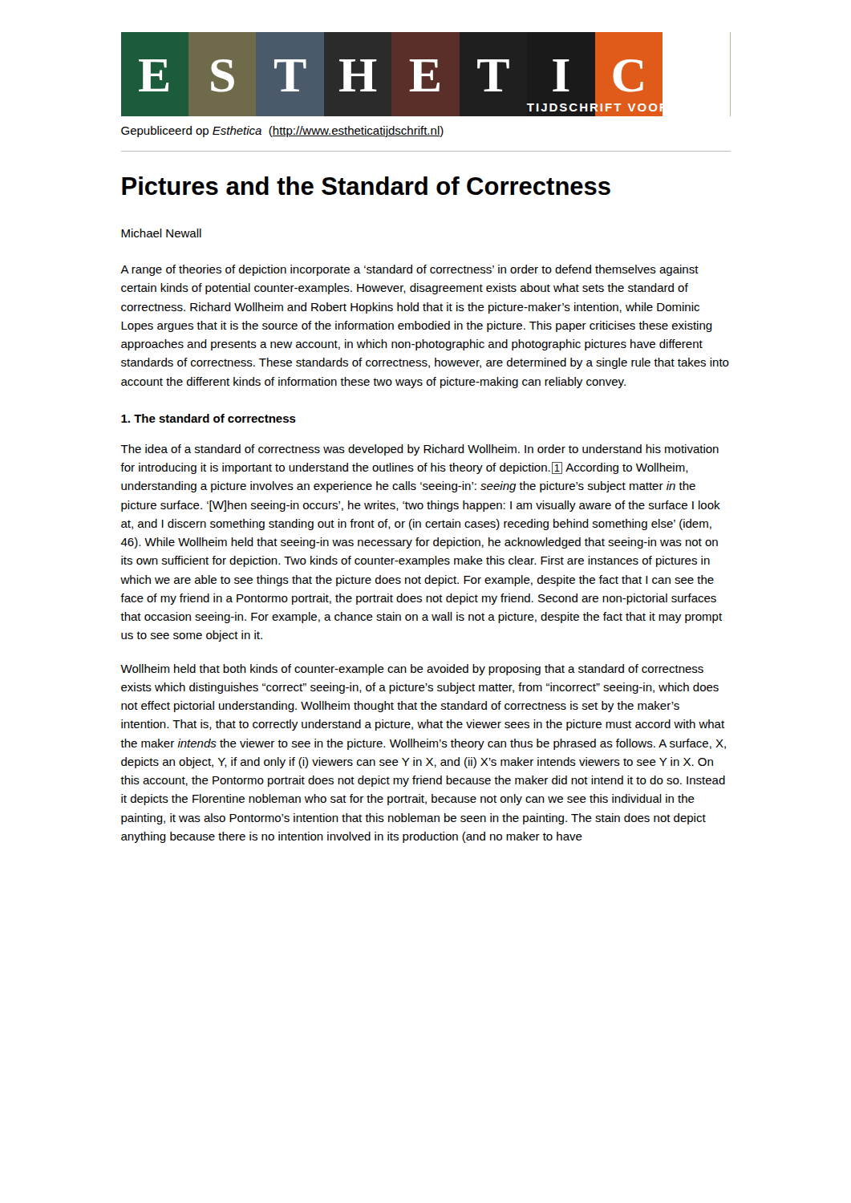E
S
T
H
E
T
I
C
a
TIJDSCHRIFT VOOR KUNST
Gepubliceerd op Esthetica (http://www.estheticatijdschrift.nl)
Pictures and the Standard of Correctness
Michael Newall
A range of theories of depiction incorporate a ‘standard of correctness’ in order to defend themselves against certain kinds of potential counter-examples. However, disagreement exists about what sets the standard of correctness. Richard Wollheim and Robert Hopkins hold that it is the picture-maker’s intention, while Dominic Lopes argues that it is the source of the information embodied in the picture. This paper criticises these existing approaches and presents a new account, in which non-photographic and photographic pictures have different standards of correctness. These standards of correctness, however, are determined by a single rule that takes into account the different kinds of information these two ways of picture-making can reliably convey.
1. The standard of correctness
The idea of a standard of correctness was developed by Richard Wollheim. In order to understand his motivation for introducing it is important to understand the outlines of his theory of depiction.1 According to Wollheim, understanding a picture involves an experience he calls ‘seeing-in’: seeing the picture’s subject matter in the picture surface. ‘[W]hen seeing-in occurs’, he writes, ‘two things happen: I am visually aware of the surface I look at, and I discern something standing out in front of, or (in certain cases) receding behind something else’ (idem, 46). While Wollheim held that seeing-in was necessary for depiction, he acknowledged that seeing-in was not on its own sufficient for depiction. Two kinds of counter-examples make this clear. First are instances of pictures in which we are able to see things that the picture does not depict. For example, despite the fact that I can see the face of my friend in a Pontormo portrait, the portrait does not depict my friend. Second are non-pictorial surfaces that occasion seeing-in. For example, a chance stain on a wall is not a picture, despite the fact that it may prompt us to see some object in it.
Wollheim held that both kinds of counter-example can be avoided by proposing that a standard of correctness exists which distinguishes “correct” seeing-in, of a picture’s subject matter, from “incorrect” seeing-in, which does not effect pictorial understanding. Wollheim thought that the standard of correctness is set by the maker’s intention. That is, that to correctly understand a picture, what the viewer sees in the picture must accord with what the maker intends the viewer to see in the picture. Wollheim’s theory can thus be phrased as follows. A surface, X, depicts an object, Y, if and only if (i) viewers can see Y in X, and (ii) X’s maker intends viewers to see Y in X. On this account, the Pontormo portrait does not depict my friend because the maker did not intend it to do so. Instead it depicts the Florentine nobleman who sat for the portrait, because not only can we see this individual in the painting, it was also Pontormo’s intention that this nobleman be seen in the painting. The stain does not depict anything because there is no intention involved in its production (and no maker to have